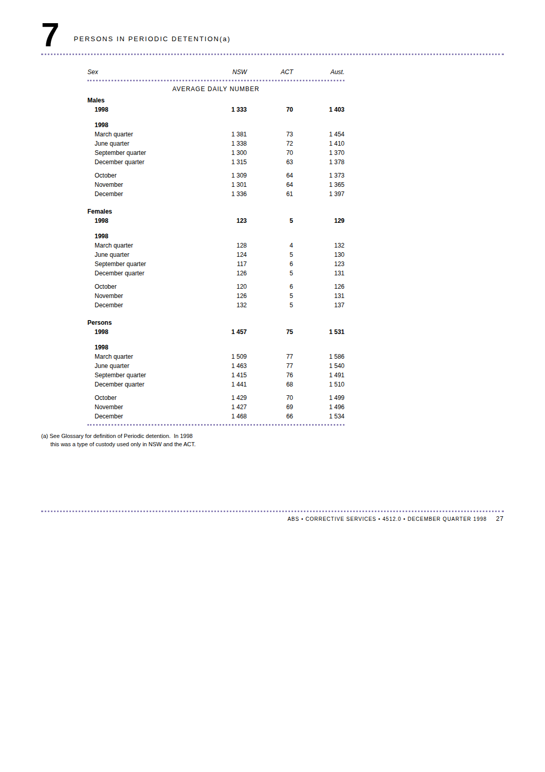7
PERSONS IN PERIODIC DETENTION(a)
| Sex | NSW | ACT | Aust. |
| --- | --- | --- | --- |
| AVERAGE DAILY NUMBER |
| Males | | | |
| 1998 | 1 333 | 70 | 1 403 |
| 1998 | | | |
| March quarter | 1 381 | 73 | 1 454 |
| June quarter | 1 338 | 72 | 1 410 |
| September quarter | 1 300 | 70 | 1 370 |
| December quarter | 1 315 | 63 | 1 378 |
| October | 1 309 | 64 | 1 373 |
| November | 1 301 | 64 | 1 365 |
| December | 1 336 | 61 | 1 397 |
| Females | | | |
| 1998 | 123 | 5 | 129 |
| 1998 | | | |
| March quarter | 128 | 4 | 132 |
| June quarter | 124 | 5 | 130 |
| September quarter | 117 | 6 | 123 |
| December quarter | 126 | 5 | 131 |
| October | 120 | 6 | 126 |
| November | 126 | 5 | 131 |
| December | 132 | 5 | 137 |
| Persons | | | |
| 1998 | 1 457 | 75 | 1 531 |
| 1998 | | | |
| March quarter | 1 509 | 77 | 1 586 |
| June quarter | 1 463 | 77 | 1 540 |
| September quarter | 1 415 | 76 | 1 491 |
| December quarter | 1 441 | 68 | 1 510 |
| October | 1 429 | 70 | 1 499 |
| November | 1 427 | 69 | 1 496 |
| December | 1 468 | 66 | 1 534 |
(a) See Glossary for definition of Periodic detention. In 1998 this was a type of custody used only in NSW and the ACT.
ABS • CORRECTIVE SERVICES • 4512.0 • DECEMBER QUARTER 1998 27